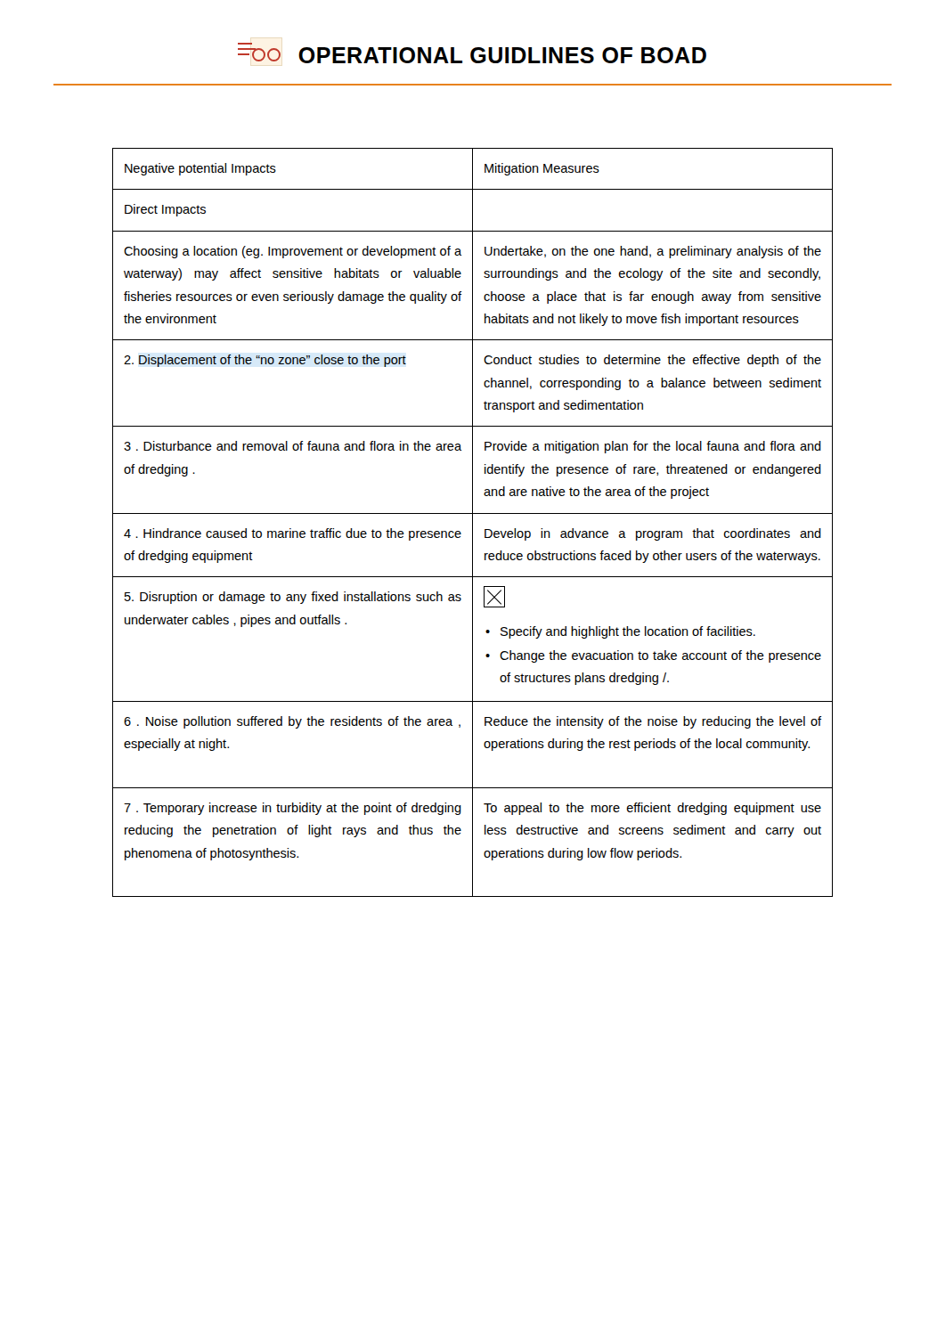Operational Guidlines of BOAD
| Negative potential Impacts | Mitigation Measures |
| Direct Impacts | |
| Choosing a location (eg. Improvement or development of a waterway) may affect sensitive habitats or valuable fisheries resources or even seriously damage the quality of the environment | Undertake, on the one hand, a preliminary analysis of the surroundings and the ecology of the site and secondly, choose a place that is far enough away from sensitive habitats and not likely to move fish important resources |
| 2. Displacement of the “no zone” close to the port | Conduct studies to determine the effective depth of the channel, corresponding to a balance between sediment transport and sedimentation |
| 3 . Disturbance and removal of fauna and flora in the area of dredging . | Provide a mitigation plan for the local fauna and flora and identify the presence of rare, threatened or endangered and are native to the area of the project |
| 4 . Hindrance caused to marine traffic due to the presence of dredging equipment | Develop in advance a program that coordinates and reduce obstructions faced by other users of the waterways. |
| 5. Disruption or damage to any fixed installations such as underwater cables , pipes and outfalls . | Specify and highlight the location of facilities. Change the evacuation to take account of the presence of structures plans dredging /. |
| 6 . Noise pollution suffered by the residents of the area , especially at night. | Reduce the intensity of the noise by reducing the level of operations during the rest periods of the local community. |
| 7 . Temporary increase in turbidity at the point of dredging reducing the penetration of light rays and thus the phenomena of photosynthesis. | To appeal to the more efficient dredging equipment use less destructive and screens sediment and carry out operations during low flow periods. |